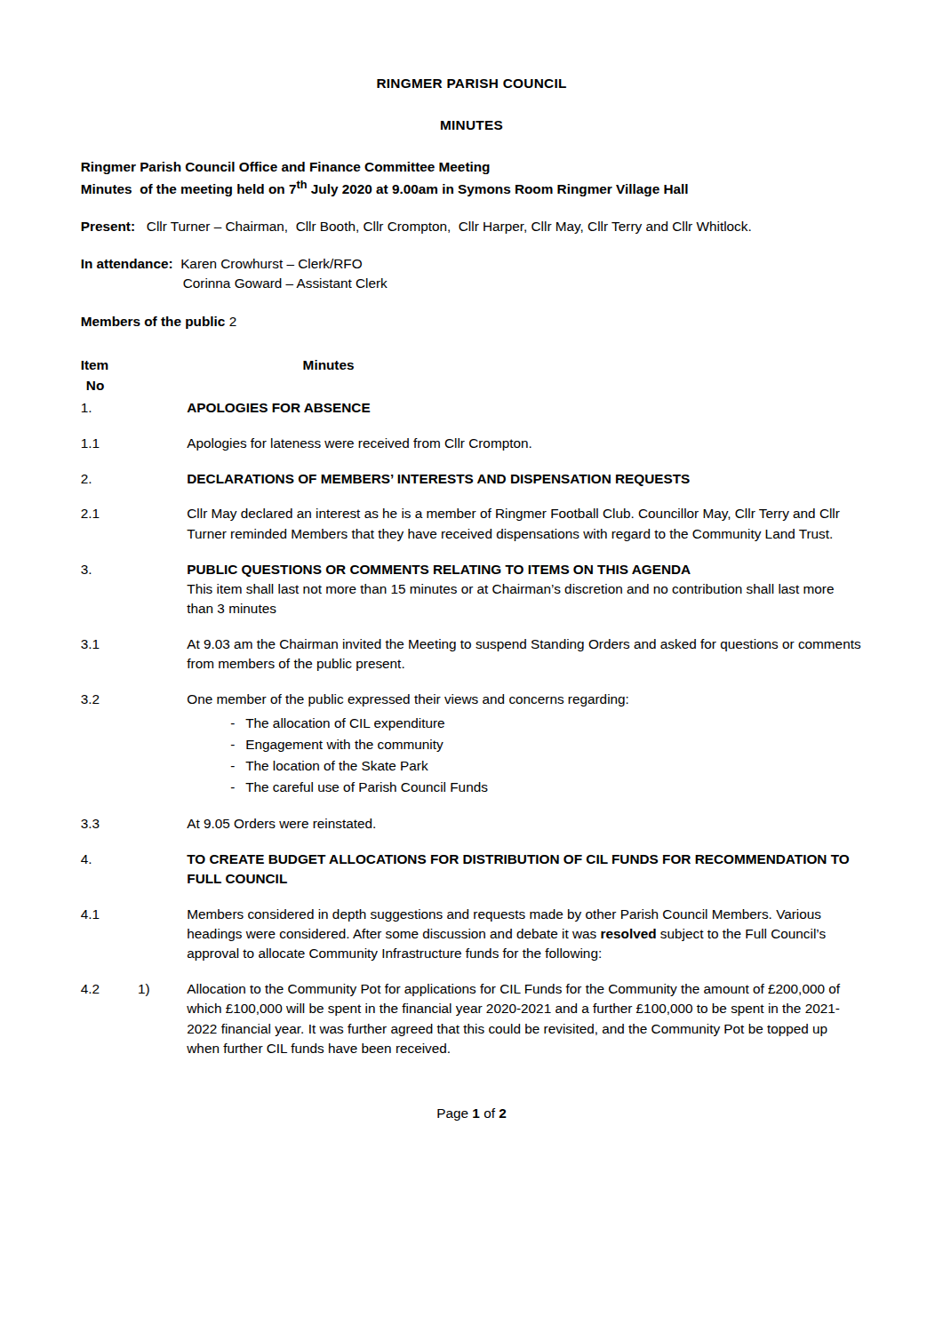RINGMER PARISH COUNCIL
MINUTES
Ringmer Parish Council Office and Finance Committee Meeting
Minutes of the meeting held on 7th July 2020 at 9.00am in Symons Room Ringmer Village Hall
Present: Cllr Turner – Chairman, Cllr Booth, Cllr Crompton, Cllr Harper, Cllr May, Cllr Terry and Cllr Whitlock.
In attendance: Karen Crowhurst – Clerk/RFO Corinna Goward – Assistant Clerk
Members of the public 2
| Item No | | Minutes |
| --- | --- | --- |
| 1. | | APOLOGIES FOR ABSENCE |
| 1.1 | | Apologies for lateness were received from Cllr Crompton. |
| 2. | | DECLARATIONS OF MEMBERS’ INTERESTS AND DISPENSATION REQUESTS |
| 2.1 | | Cllr May declared an interest as he is a member of Ringmer Football Club. Councillor May, Cllr Terry and Cllr Turner reminded Members that they have received dispensations with regard to the Community Land Trust. |
| 3. | | PUBLIC QUESTIONS OR COMMENTS RELATING TO ITEMS ON THIS AGENDA This item shall last not more than 15 minutes or at Chairman’s discretion and no contribution shall last more than 3 minutes |
| 3.1 | | At 9.03 am the Chairman invited the Meeting to suspend Standing Orders and asked for questions or comments from members of the public present. |
| 3.2 | | One member of the public expressed their views and concerns regarding: The allocation of CIL expenditure Engagement with the community The location of the Skate Park The careful use of Parish Council Funds |
| 3.3 | | At 9.05 Orders were reinstated. |
| 4. | | TO CREATE BUDGET ALLOCATIONS FOR DISTRIBUTION OF CIL FUNDS FOR RECOMMENDATION TO FULL COUNCIL |
| 4.1 | | Members considered in depth suggestions and requests made by other Parish Council Members. Various headings were considered. After some discussion and debate it was resolved subject to the Full Council’s approval to allocate Community Infrastructure funds for the following: |
| 4.2 | 1) | Allocation to the Community Pot for applications for CIL Funds for the Community the amount of £200,000 of which £100,000 will be spent in the financial year 2020-2021 and a further £100,000 to be spent in the 2021-2022 financial year. It was further agreed that this could be revisited, and the Community Pot be topped up when further CIL funds have been received. |
Page 1 of 2